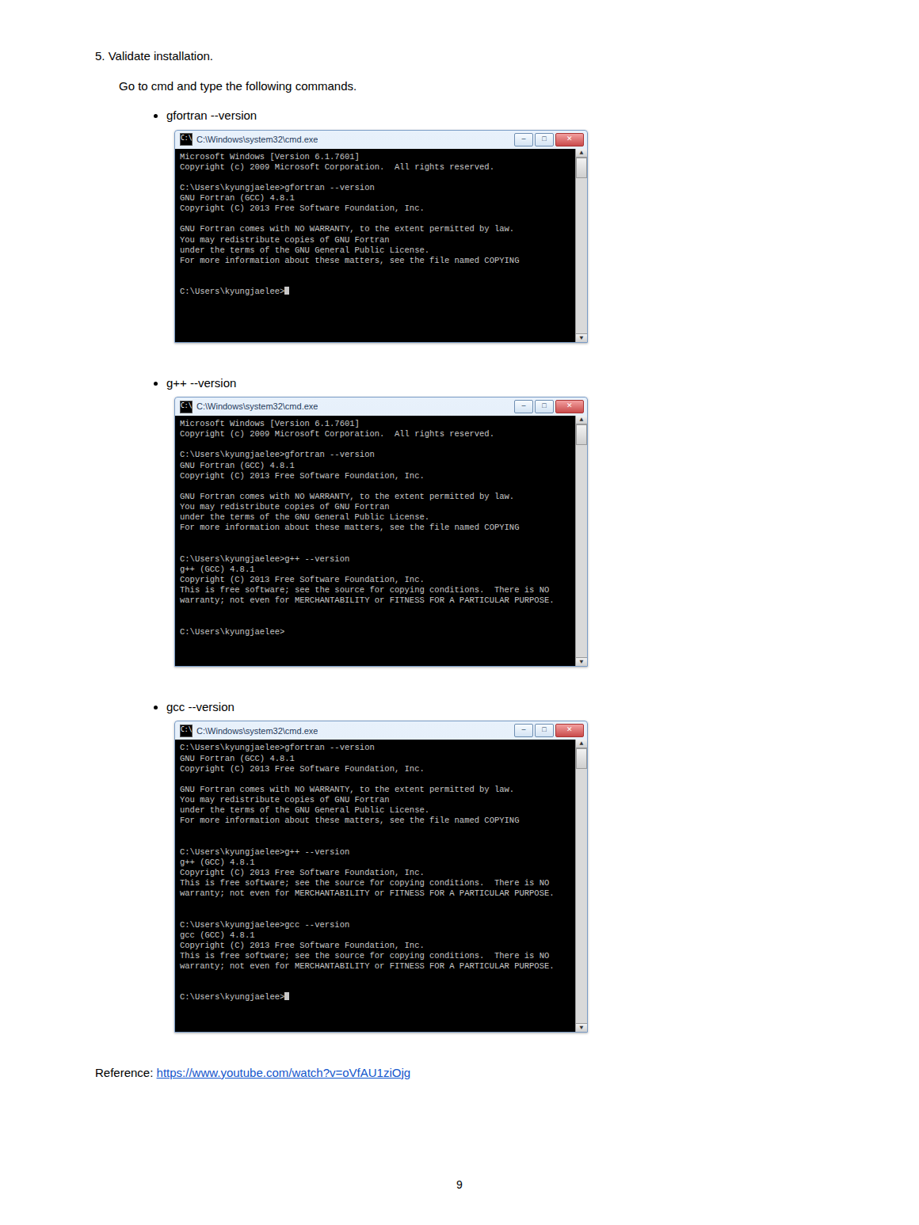5. Validate installation.
Go to cmd and type the following commands.
gfortran --version
C:\C:\Windows\system32\cmd.exe
–□✕
Microsoft Windows [Version 6.1.7601] Copyright (c) 2009 Microsoft Corporation. All rights reserved. C:\Users\kyungjaelee>gfortran --version GNU Fortran (GCC) 4.8.1 Copyright (C) 2013 Free Software Foundation, Inc. GNU Fortran comes with NO WARRANTY, to the extent permitted by law. You may redistribute copies of GNU Fortran under the terms of the GNU General Public License. For more information about these matters, see the file named COPYING C:\Users\kyungjaelee>
▲
▼
g++ --version
C:\C:\Windows\system32\cmd.exe
–□✕
Microsoft Windows [Version 6.1.7601] Copyright (c) 2009 Microsoft Corporation. All rights reserved. C:\Users\kyungjaelee>gfortran --version GNU Fortran (GCC) 4.8.1 Copyright (C) 2013 Free Software Foundation, Inc. GNU Fortran comes with NO WARRANTY, to the extent permitted by law. You may redistribute copies of GNU Fortran under the terms of the GNU General Public License. For more information about these matters, see the file named COPYING C:\Users\kyungjaelee>g++ --version g++ (GCC) 4.8.1 Copyright (C) 2013 Free Software Foundation, Inc. This is free software; see the source for copying conditions. There is NO warranty; not even for MERCHANTABILITY or FITNESS FOR A PARTICULAR PURPOSE. C:\Users\kyungjaelee>
▲
▼
gcc --version
C:\C:\Windows\system32\cmd.exe
–□✕
C:\Users\kyungjaelee>gfortran --version GNU Fortran (GCC) 4.8.1 Copyright (C) 2013 Free Software Foundation, Inc. GNU Fortran comes with NO WARRANTY, to the extent permitted by law. You may redistribute copies of GNU Fortran under the terms of the GNU General Public License. For more information about these matters, see the file named COPYING C:\Users\kyungjaelee>g++ --version g++ (GCC) 4.8.1 Copyright (C) 2013 Free Software Foundation, Inc. This is free software; see the source for copying conditions. There is NO warranty; not even for MERCHANTABILITY or FITNESS FOR A PARTICULAR PURPOSE. C:\Users\kyungjaelee>gcc --version gcc (GCC) 4.8.1 Copyright (C) 2013 Free Software Foundation, Inc. This is free software; see the source for copying conditions. There is NO warranty; not even for MERCHANTABILITY or FITNESS FOR A PARTICULAR PURPOSE. C:\Users\kyungjaelee>
▲
▼
Reference: https://www.youtube.com/watch?v=oVfAU1ziOjg
9